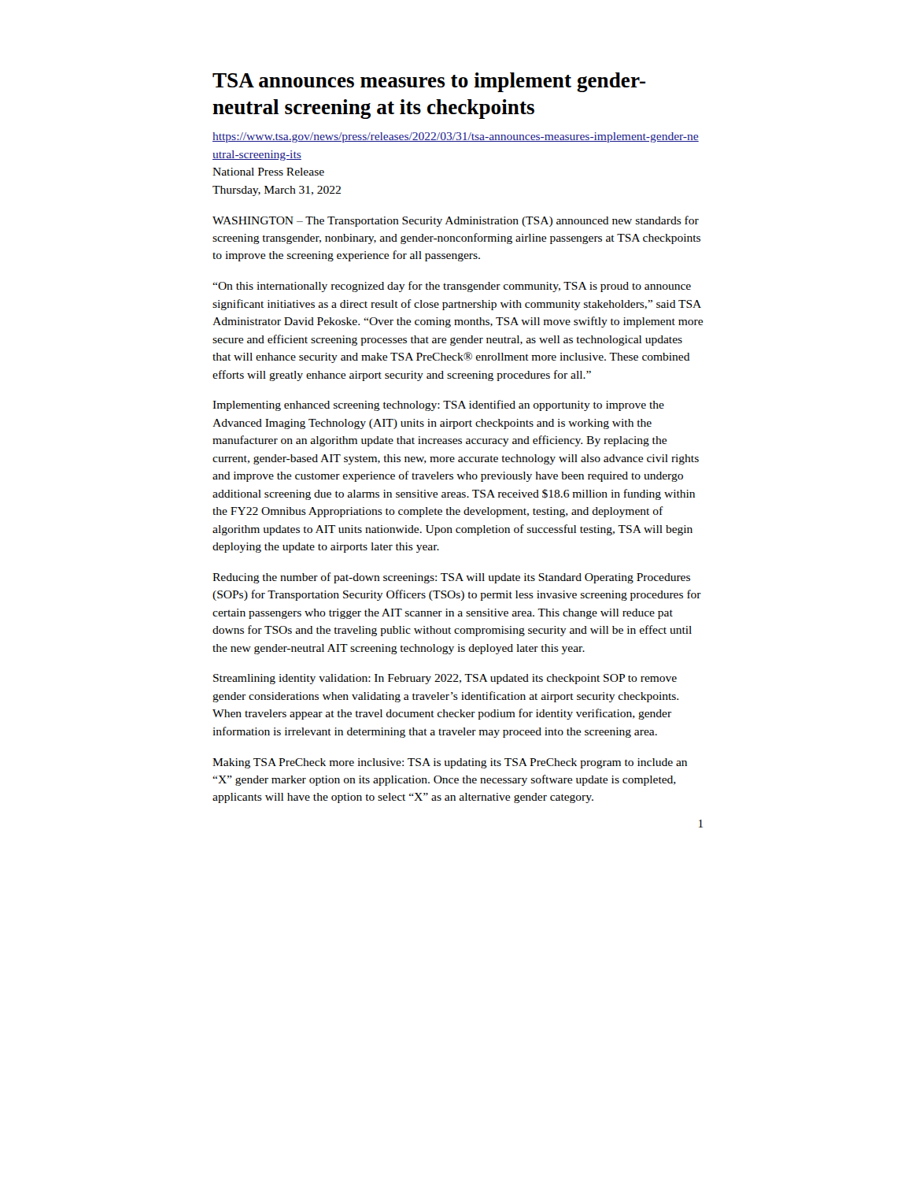TSA announces measures to implement gender-neutral screening at its checkpoints
https://www.tsa.gov/news/press/releases/2022/03/31/tsa-announces-measures-implement-gender-neutral-screening-its
National Press Release
Thursday, March 31, 2022
WASHINGTON – The Transportation Security Administration (TSA) announced new standards for screening transgender, nonbinary, and gender-nonconforming airline passengers at TSA checkpoints to improve the screening experience for all passengers.
“On this internationally recognized day for the transgender community, TSA is proud to announce significant initiatives as a direct result of close partnership with community stakeholders,” said TSA Administrator David Pekoske. “Over the coming months, TSA will move swiftly to implement more secure and efficient screening processes that are gender neutral, as well as technological updates that will enhance security and make TSA PreCheck® enrollment more inclusive. These combined efforts will greatly enhance airport security and screening procedures for all.”
Implementing enhanced screening technology: TSA identified an opportunity to improve the Advanced Imaging Technology (AIT) units in airport checkpoints and is working with the manufacturer on an algorithm update that increases accuracy and efficiency. By replacing the current, gender-based AIT system, this new, more accurate technology will also advance civil rights and improve the customer experience of travelers who previously have been required to undergo additional screening due to alarms in sensitive areas. TSA received $18.6 million in funding within the FY22 Omnibus Appropriations to complete the development, testing, and deployment of algorithm updates to AIT units nationwide. Upon completion of successful testing, TSA will begin deploying the update to airports later this year.
Reducing the number of pat-down screenings: TSA will update its Standard Operating Procedures (SOPs) for Transportation Security Officers (TSOs) to permit less invasive screening procedures for certain passengers who trigger the AIT scanner in a sensitive area. This change will reduce pat downs for TSOs and the traveling public without compromising security and will be in effect until the new gender-neutral AIT screening technology is deployed later this year.
Streamlining identity validation: In February 2022, TSA updated its checkpoint SOP to remove gender considerations when validating a traveler’s identification at airport security checkpoints. When travelers appear at the travel document checker podium for identity verification, gender information is irrelevant in determining that a traveler may proceed into the screening area.
Making TSA PreCheck more inclusive: TSA is updating its TSA PreCheck program to include an “X” gender marker option on its application. Once the necessary software update is completed, applicants will have the option to select “X” as an alternative gender category.
1